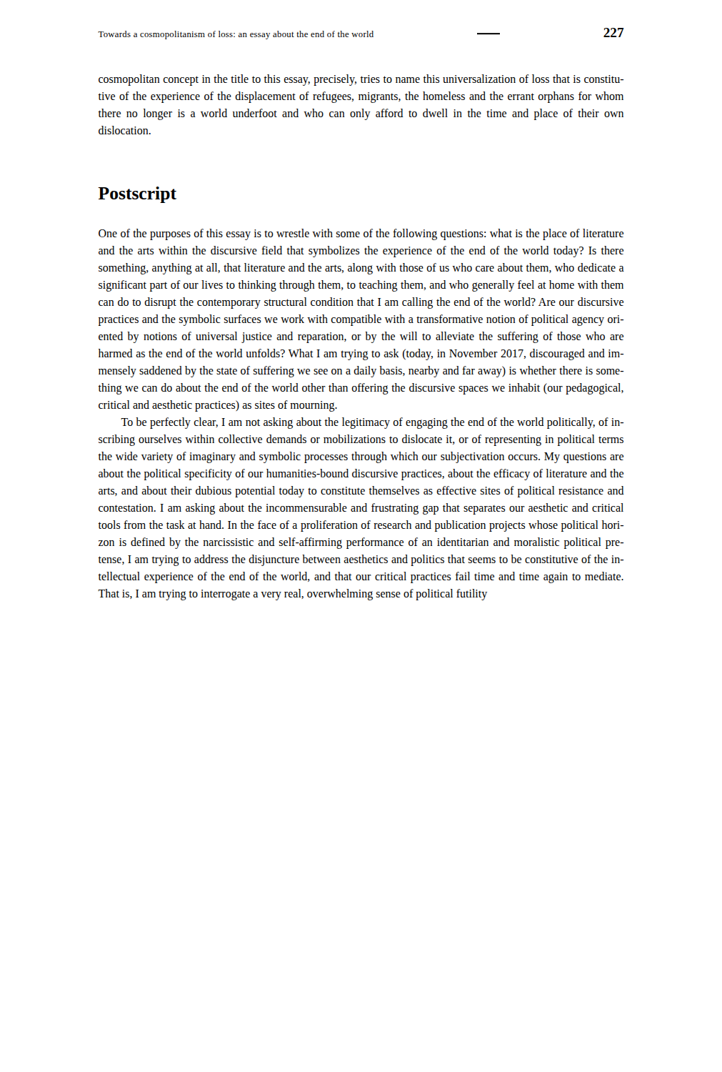Towards a cosmopolitanism of loss: an essay about the end of the world 227
cosmopolitan concept in the title to this essay, precisely, tries to name this universalization of loss that is constitutive of the experience of the displacement of refugees, migrants, the homeless and the errant orphans for whom there no longer is a world underfoot and who can only afford to dwell in the time and place of their own dislocation.
Postscript
One of the purposes of this essay is to wrestle with some of the following questions: what is the place of literature and the arts within the discursive field that symbolizes the experience of the end of the world today? Is there something, anything at all, that literature and the arts, along with those of us who care about them, who dedicate a significant part of our lives to thinking through them, to teaching them, and who generally feel at home with them can do to disrupt the contemporary structural condition that I am calling the end of the world? Are our discursive practices and the symbolic surfaces we work with compatible with a transformative notion of political agency oriented by notions of universal justice and reparation, or by the will to alleviate the suffering of those who are harmed as the end of the world unfolds? What I am trying to ask (today, in November 2017, discouraged and immensely saddened by the state of suffering we see on a daily basis, nearby and far away) is whether there is something we can do about the end of the world other than offering the discursive spaces we inhabit (our pedagogical, critical and aesthetic practices) as sites of mourning.
To be perfectly clear, I am not asking about the legitimacy of engaging the end of the world politically, of inscribing ourselves within collective demands or mobilizations to dislocate it, or of representing in political terms the wide variety of imaginary and symbolic processes through which our subjectivation occurs. My questions are about the political specificity of our humanities-bound discursive practices, about the efficacy of literature and the arts, and about their dubious potential today to constitute themselves as effective sites of political resistance and contestation. I am asking about the incommensurable and frustrating gap that separates our aesthetic and critical tools from the task at hand. In the face of a proliferation of research and publication projects whose political horizon is defined by the narcissistic and self-affirming performance of an identitarian and moralistic political pretense, I am trying to address the disjuncture between aesthetics and politics that seems to be constitutive of the intellectual experience of the end of the world, and that our critical practices fail time and time again to mediate. That is, I am trying to interrogate a very real, overwhelming sense of political futility